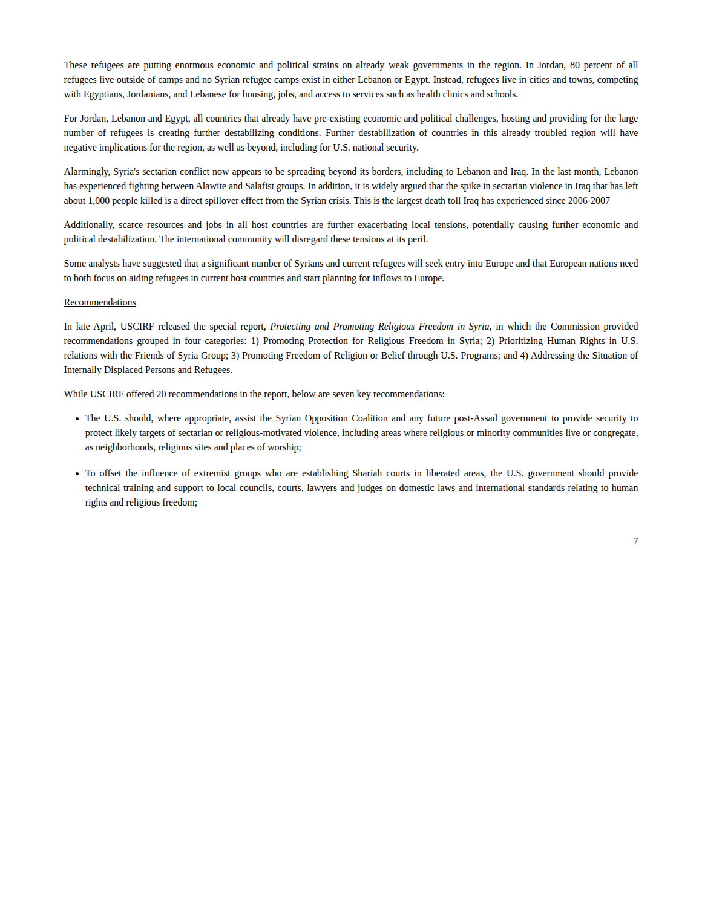These refugees are putting enormous economic and political strains on already weak governments in the region. In Jordan, 80 percent of all refugees live outside of camps and no Syrian refugee camps exist in either Lebanon or Egypt. Instead, refugees live in cities and towns, competing with Egyptians, Jordanians, and Lebanese for housing, jobs, and access to services such as health clinics and schools.
For Jordan, Lebanon and Egypt, all countries that already have pre-existing economic and political challenges, hosting and providing for the large number of refugees is creating further destabilizing conditions. Further destabilization of countries in this already troubled region will have negative implications for the region, as well as beyond, including for U.S. national security.
Alarmingly, Syria's sectarian conflict now appears to be spreading beyond its borders, including to Lebanon and Iraq. In the last month, Lebanon has experienced fighting between Alawite and Salafist groups. In addition, it is widely argued that the spike in sectarian violence in Iraq that has left about 1,000 people killed is a direct spillover effect from the Syrian crisis. This is the largest death toll Iraq has experienced since 2006-2007
Additionally, scarce resources and jobs in all host countries are further exacerbating local tensions, potentially causing further economic and political destabilization. The international community will disregard these tensions at its peril.
Some analysts have suggested that a significant number of Syrians and current refugees will seek entry into Europe and that European nations need to both focus on aiding refugees in current host countries and start planning for inflows to Europe.
Recommendations
In late April, USCIRF released the special report, Protecting and Promoting Religious Freedom in Syria, in which the Commission provided recommendations grouped in four categories: 1) Promoting Protection for Religious Freedom in Syria; 2) Prioritizing Human Rights in U.S. relations with the Friends of Syria Group; 3) Promoting Freedom of Religion or Belief through U.S. Programs; and 4) Addressing the Situation of Internally Displaced Persons and Refugees.
While USCIRF offered 20 recommendations in the report, below are seven key recommendations:
The U.S. should, where appropriate, assist the Syrian Opposition Coalition and any future post-Assad government to provide security to protect likely targets of sectarian or religious-motivated violence, including areas where religious or minority communities live or congregate, as neighborhoods, religious sites and places of worship;
To offset the influence of extremist groups who are establishing Shariah courts in liberated areas, the U.S. government should provide technical training and support to local councils, courts, lawyers and judges on domestic laws and international standards relating to human rights and religious freedom;
7